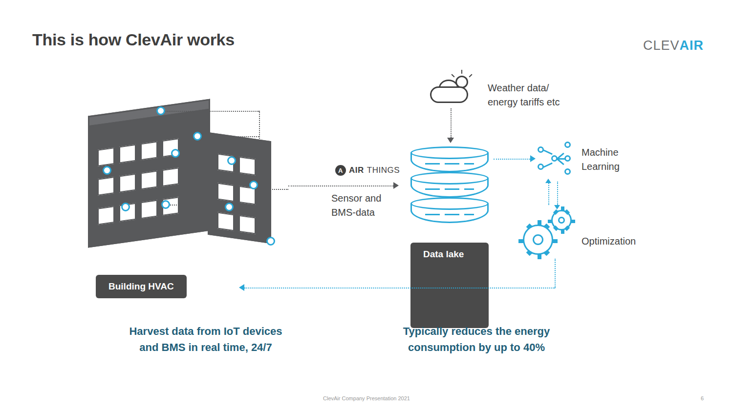This is how ClevAir works
CLEV AIR
AAIR THINGS
Sensor and
BMS-data
Weather data/
energy tariffs etc
Data lake
Machine
Learning
Optimization
Building HVAC
Harvest data from IoT devices
and BMS in real time, 24/7
Typically reduces the energy
consumption by up to 40%
ClevAir Company Presentation 2021
6